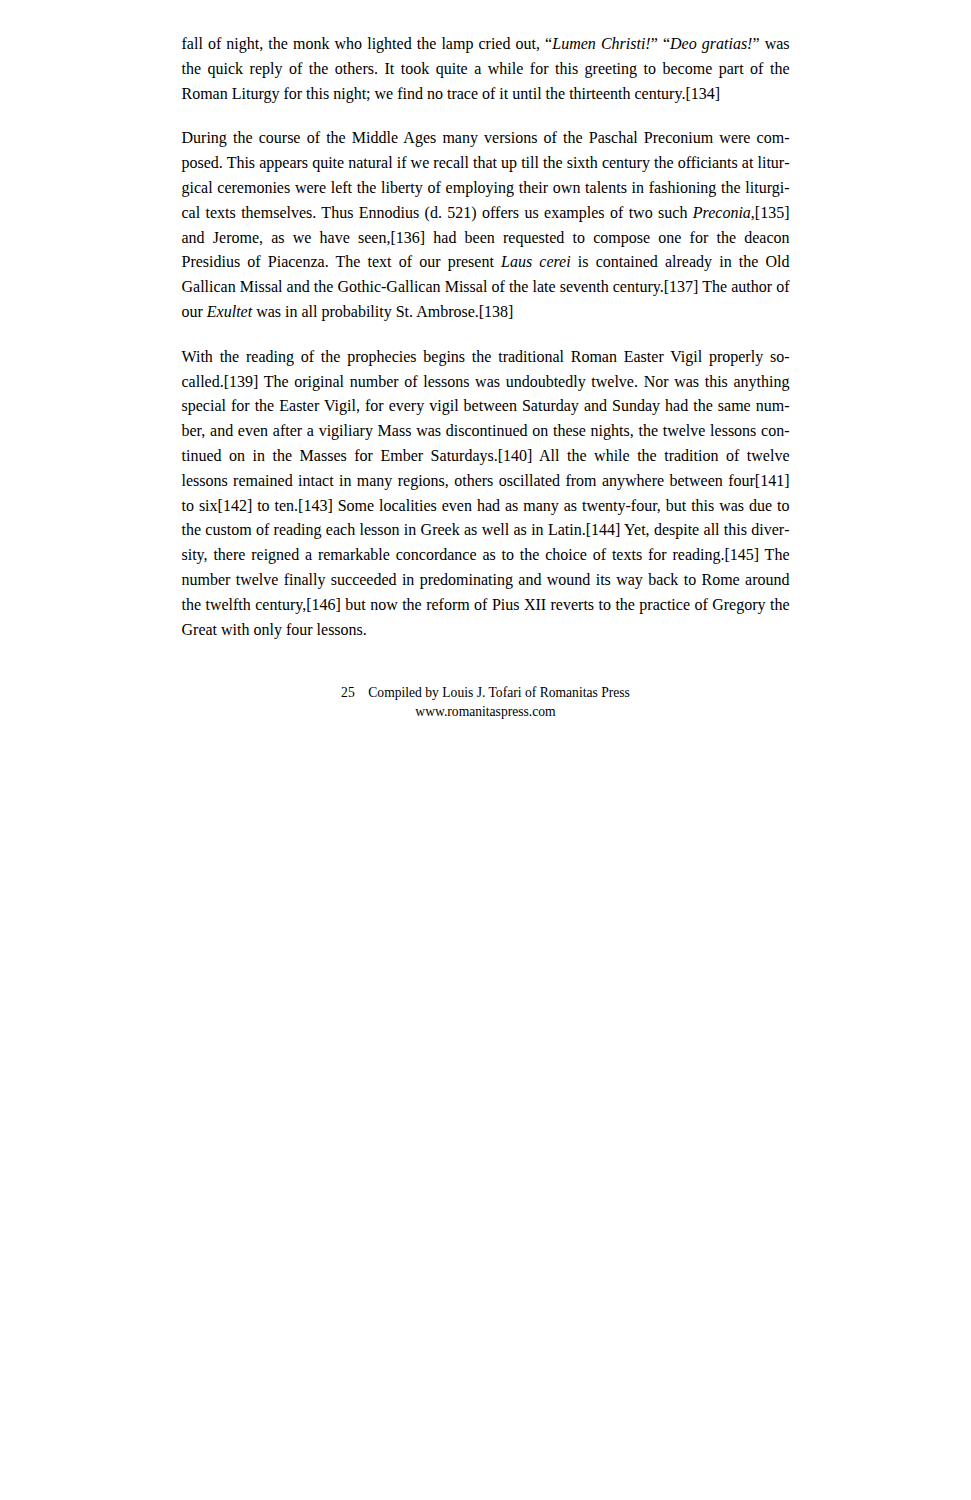fall of night, the monk who lighted the lamp cried out, “Lumen Christi!” “Deo gratias!” was the quick reply of the others. It took quite a while for this greeting to become part of the Roman Liturgy for this night; we find no trace of it until the thirteenth century.[134]
During the course of the Middle Ages many versions of the Paschal Preconium were composed. This appears quite natural if we recall that up till the sixth century the officiants at liturgical ceremonies were left the liberty of employing their own talents in fashioning the liturgical texts themselves. Thus Ennodius (d. 521) offers us examples of two such Preconia,[135] and Jerome, as we have seen,[136] had been requested to compose one for the deacon Presidius of Piacenza. The text of our present Laus cerei is contained already in the Old Gallican Missal and the Gothic-Gallican Missal of the late seventh century.[137] The author of our Exultet was in all probability St. Ambrose.[138]
With the reading of the prophecies begins the traditional Roman Easter Vigil properly so-called.[139] The original number of lessons was undoubtedly twelve. Nor was this anything special for the Easter Vigil, for every vigil between Saturday and Sunday had the same number, and even after a vigiliary Mass was discontinued on these nights, the twelve lessons continued on in the Masses for Ember Saturdays.[140] All the while the tradition of twelve lessons remained intact in many regions, others oscillated from anywhere between four[141] to six[142] to ten.[143] Some localities even had as many as twenty-four, but this was due to the custom of reading each lesson in Greek as well as in Latin.[144] Yet, despite all this diversity, there reigned a remarkable concordance as to the choice of texts for reading.[145] The number twelve finally succeeded in predominating and wound its way back to Rome around the twelfth century,[146] but now the reform of Pius XII reverts to the practice of Gregory the Great with only four lessons.
25 Compiled by Louis J. Tofari of Romanitas Press
www.romanitaspress.com